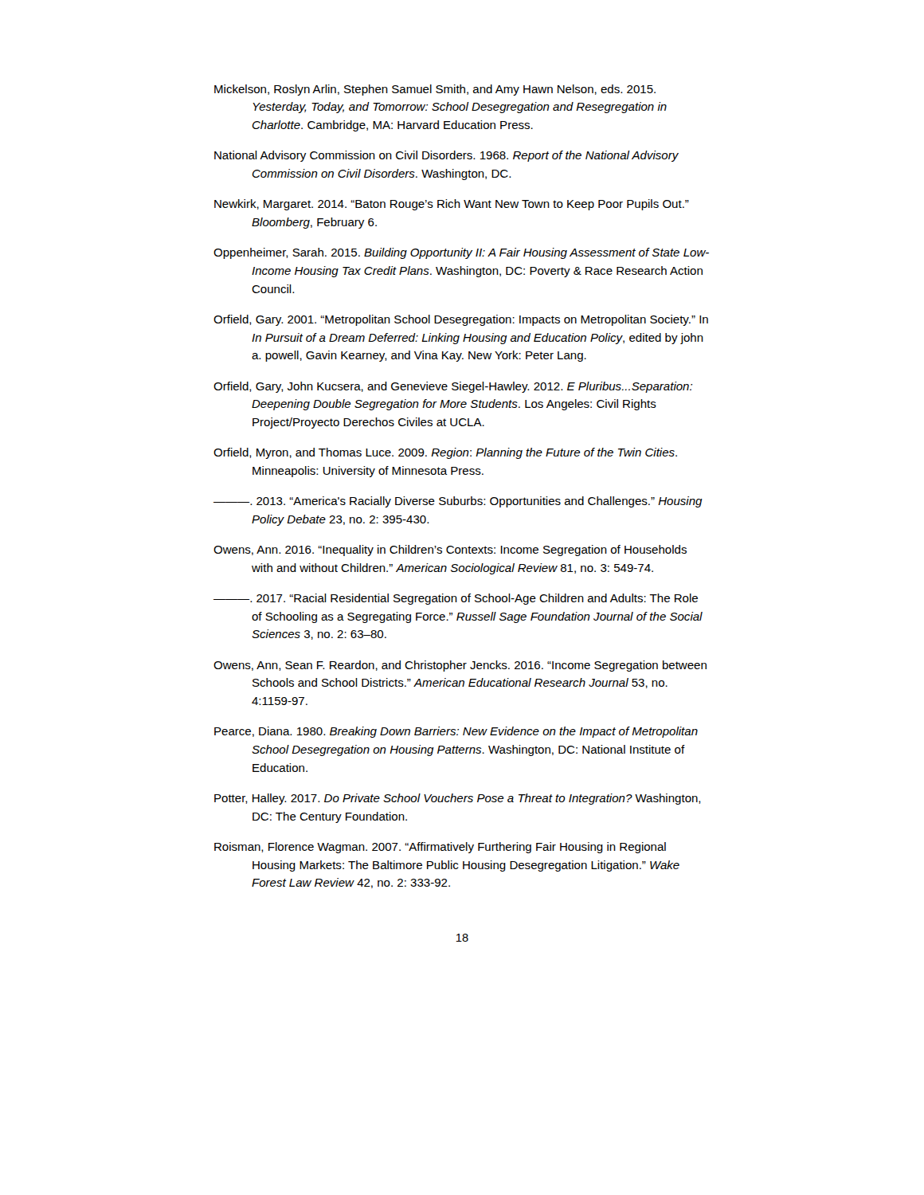Mickelson, Roslyn Arlin, Stephen Samuel Smith, and Amy Hawn Nelson, eds. 2015. Yesterday, Today, and Tomorrow: School Desegregation and Resegregation in Charlotte. Cambridge, MA: Harvard Education Press.
National Advisory Commission on Civil Disorders. 1968. Report of the National Advisory Commission on Civil Disorders. Washington, DC.
Newkirk, Margaret. 2014. “Baton Rouge’s Rich Want New Town to Keep Poor Pupils Out.” Bloomberg, February 6.
Oppenheimer, Sarah. 2015. Building Opportunity II: A Fair Housing Assessment of State Low-Income Housing Tax Credit Plans. Washington, DC: Poverty & Race Research Action Council.
Orfield, Gary. 2001. “Metropolitan School Desegregation: Impacts on Metropolitan Society.” In In Pursuit of a Dream Deferred: Linking Housing and Education Policy, edited by john a. powell, Gavin Kearney, and Vina Kay. New York: Peter Lang.
Orfield, Gary, John Kucsera, and Genevieve Siegel-Hawley. 2012. E Pluribus...Separation: Deepening Double Segregation for More Students. Los Angeles: Civil Rights Project/Proyecto Derechos Civiles at UCLA.
Orfield, Myron, and Thomas Luce. 2009. Region: Planning the Future of the Twin Cities. Minneapolis: University of Minnesota Press.
———. 2013. “America's Racially Diverse Suburbs: Opportunities and Challenges.” Housing Policy Debate 23, no. 2: 395-430.
Owens, Ann. 2016. “Inequality in Children’s Contexts: Income Segregation of Households with and without Children.” American Sociological Review 81, no. 3: 549-74.
———. 2017. “Racial Residential Segregation of School-Age Children and Adults: The Role of Schooling as a Segregating Force.” Russell Sage Foundation Journal of the Social Sciences 3, no. 2: 63–80.
Owens, Ann, Sean F. Reardon, and Christopher Jencks. 2016. “Income Segregation between Schools and School Districts.” American Educational Research Journal 53, no. 4:1159-97.
Pearce, Diana. 1980. Breaking Down Barriers: New Evidence on the Impact of Metropolitan School Desegregation on Housing Patterns. Washington, DC: National Institute of Education.
Potter, Halley. 2017. Do Private School Vouchers Pose a Threat to Integration? Washington, DC: The Century Foundation.
Roisman, Florence Wagman. 2007. “Affirmatively Furthering Fair Housing in Regional Housing Markets: The Baltimore Public Housing Desegregation Litigation.” Wake Forest Law Review 42, no. 2: 333-92.
18